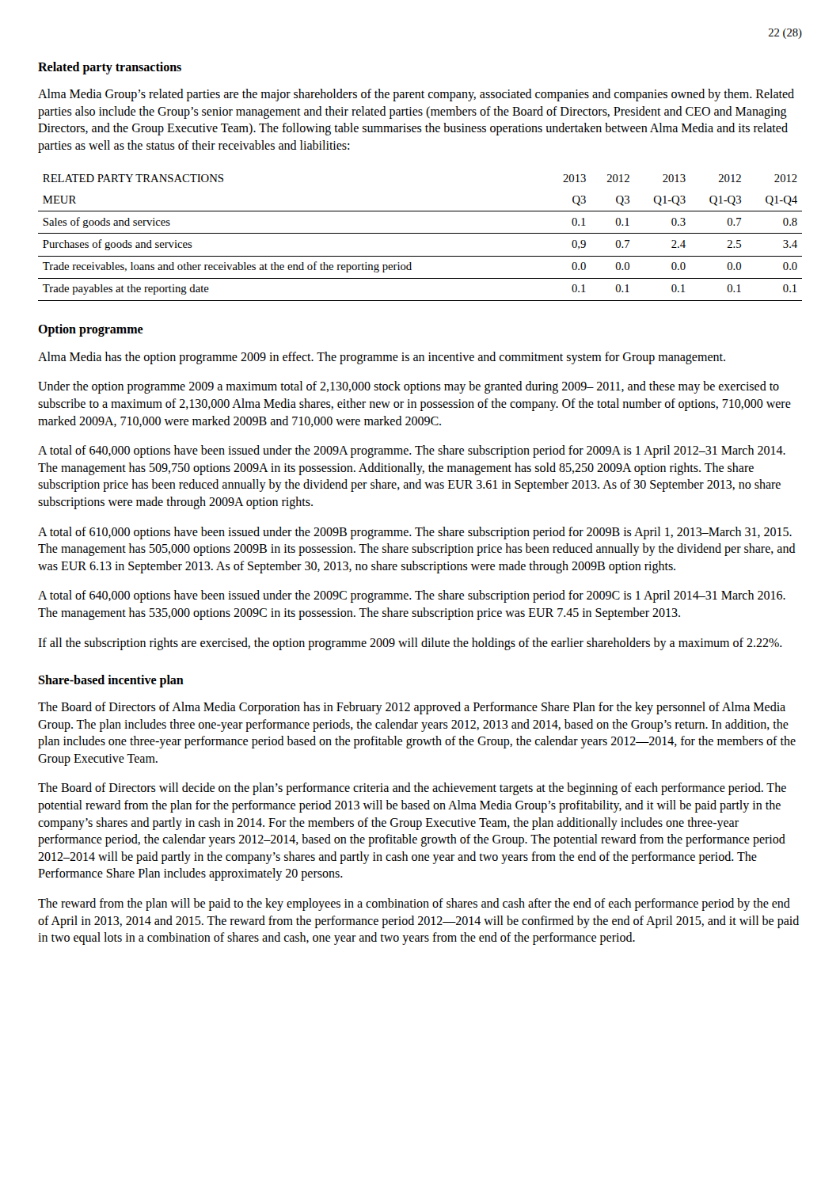22 (28)
Related party transactions
Alma Media Group’s related parties are the major shareholders of the parent company, associated companies and companies owned by them. Related parties also include the Group’s senior management and their related parties (members of the Board of Directors, President and CEO and Managing Directors, and the Group Executive Team). The following table summarises the business operations undertaken between Alma Media and its related parties as well as the status of their receivables and liabilities:
| RELATED PARTY TRANSACTIONS | 2013 | 2012 | 2013 | 2012 | 2012 |
| --- | --- | --- | --- | --- | --- |
| MEUR | Q3 | Q3 | Q1-Q3 | Q1-Q3 | Q1-Q4 |
| Sales of goods and services | 0.1 | 0.1 | 0.3 | 0.7 | 0.8 |
| Purchases of goods and services | 0,9 | 0.7 | 2.4 | 2.5 | 3.4 |
| Trade receivables, loans and other receivables at the end of the reporting period | 0.0 | 0.0 | 0.0 | 0.0 | 0.0 |
| Trade payables at the reporting date | 0.1 | 0.1 | 0.1 | 0.1 | 0.1 |
Option programme
Alma Media has the option programme 2009 in effect. The programme is an incentive and commitment system for Group management.
Under the option programme 2009 a maximum total of 2,130,000 stock options may be granted during 2009– 2011, and these may be exercised to subscribe to a maximum of 2,130,000 Alma Media shares, either new or in possession of the company. Of the total number of options, 710,000 were marked 2009A, 710,000 were marked 2009B and 710,000 were marked 2009C.
A total of 640,000 options have been issued under the 2009A programme. The share subscription period for 2009A is 1 April 2012–31 March 2014. The management has 509,750 options 2009A in its possession. Additionally, the management has sold 85,250 2009A option rights. The share subscription price has been reduced annually by the dividend per share, and was EUR 3.61 in September 2013. As of 30 September 2013, no share subscriptions were made through 2009A option rights.
A total of 610,000 options have been issued under the 2009B programme. The share subscription period for 2009B is April 1, 2013–March 31, 2015. The management has 505,000 options 2009B in its possession. The share subscription price has been reduced annually by the dividend per share, and was EUR 6.13 in September 2013. As of September 30, 2013, no share subscriptions were made through 2009B option rights.
A total of 640,000 options have been issued under the 2009C programme. The share subscription period for 2009C is 1 April 2014–31 March 2016. The management has 535,000 options 2009C in its possession. The share subscription price was EUR 7.45 in September 2013.
If all the subscription rights are exercised, the option programme 2009 will dilute the holdings of the earlier shareholders by a maximum of 2.22%.
Share-based incentive plan
The Board of Directors of Alma Media Corporation has in February 2012 approved a Performance Share Plan for the key personnel of Alma Media Group. The plan includes three one-year performance periods, the calendar years 2012, 2013 and 2014, based on the Group’s return. In addition, the plan includes one three-year performance period based on the profitable growth of the Group, the calendar years 2012—2014, for the members of the Group Executive Team.
The Board of Directors will decide on the plan’s performance criteria and the achievement targets at the beginning of each performance period. The potential reward from the plan for the performance period 2013 will be based on Alma Media Group’s profitability, and it will be paid partly in the company’s shares and partly in cash in 2014. For the members of the Group Executive Team, the plan additionally includes one three-year performance period, the calendar years 2012–2014, based on the profitable growth of the Group. The potential reward from the performance period 2012–2014 will be paid partly in the company’s shares and partly in cash one year and two years from the end of the performance period. The Performance Share Plan includes approximately 20 persons.
The reward from the plan will be paid to the key employees in a combination of shares and cash after the end of each performance period by the end of April in 2013, 2014 and 2015. The reward from the performance period 2012—2014 will be confirmed by the end of April 2015, and it will be paid in two equal lots in a combination of shares and cash, one year and two years from the end of the performance period.